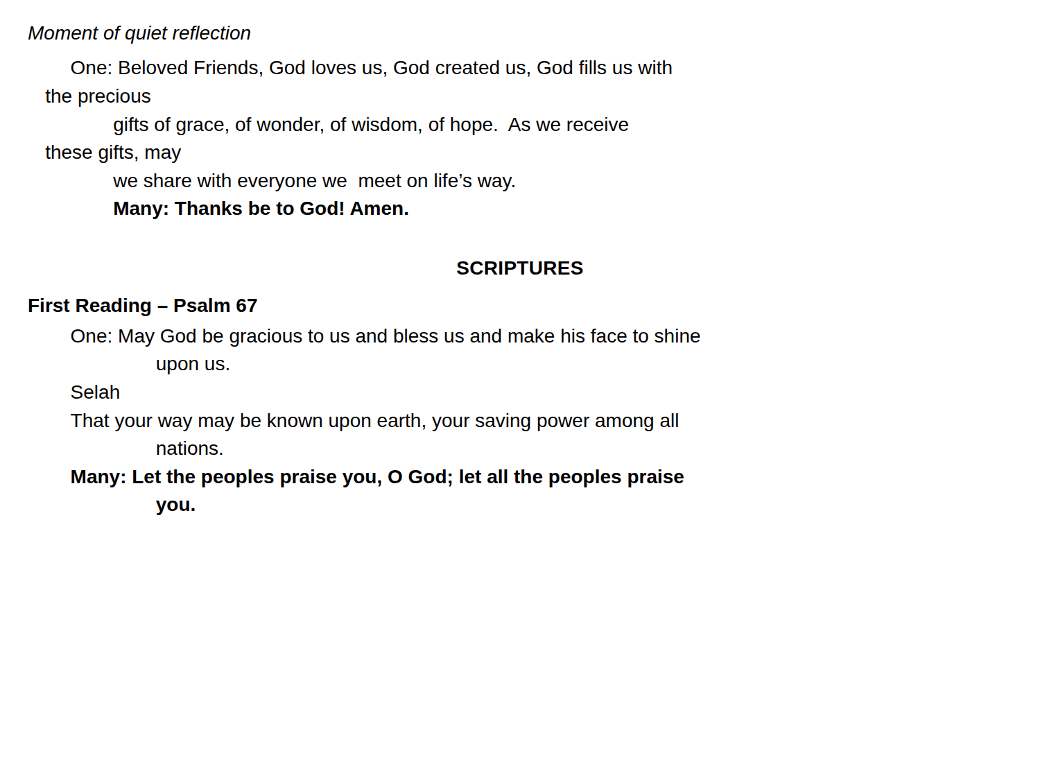Moment of quiet reflection
One: Beloved Friends, God loves us, God created us, God fills us with
the precious
gifts of grace, of wonder, of wisdom, of hope. As we receive
these gifts, may
we share with everyone we meet on life’s way.
Many: Thanks be to God! Amen.
SCRIPTURES
First Reading – Psalm 67
One: May God be gracious to us and bless us and make his face to shine
upon us.
Selah
That your way may be known upon earth, your saving power among all
nations.
Many: Let the peoples praise you, O God; let all the peoples praise
you.